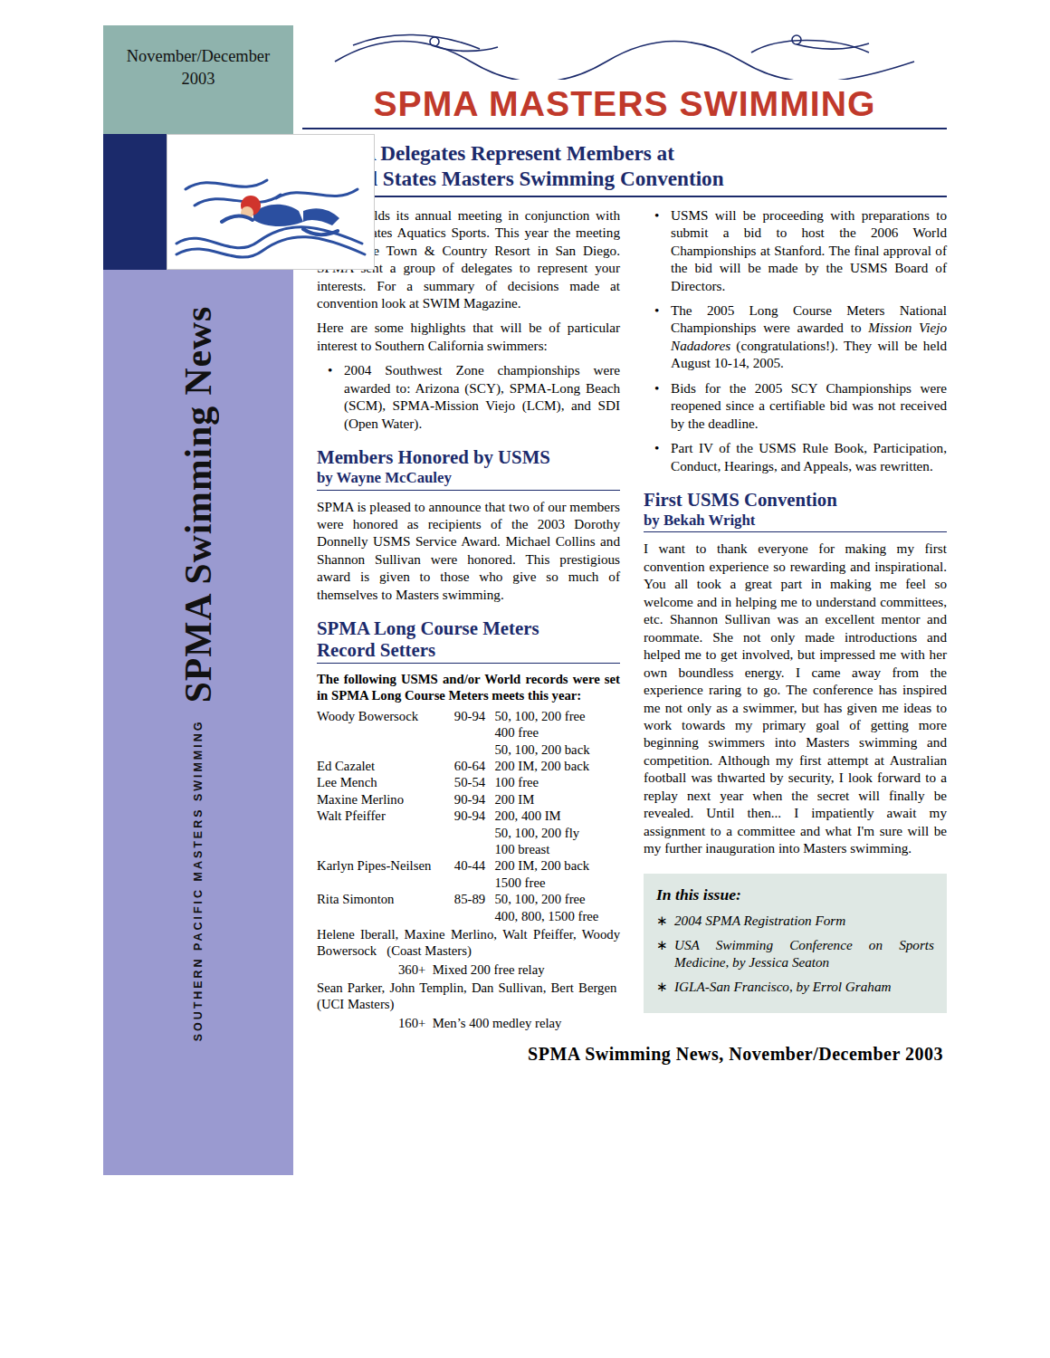November/December
2003
SPMA MASTERS SWIMMING
SOUTHERN PACIFIC MASTERS SWIMMING SPMA Swimming News
SPMA Delegates Represent Members at
United States Masters Swimming Convention
USMS holds its annual meeting in conjunction with United States Aquatics Sports. This year the meeting was at the Town & Country Resort in San Diego. SPMA sent a group of delegates to represent your interests. For a summary of decisions made at convention look at SWIM Magazine.
Here are some highlights that will be of particular interest to Southern California swimmers:
2004 Southwest Zone championships were awarded to: Arizona (SCY), SPMA-Long Beach (SCM), SPMA-Mission Viejo (LCM), and SDI (Open Water).
Members Honored by USMS
by Wayne McCauley
SPMA is pleased to announce that two of our members were honored as recipients of the 2003 Dorothy Donnelly USMS Service Award. Michael Collins and Shannon Sullivan were honored. This prestigious award is given to those who give so much of themselves to Masters swimming.
SPMA Long Course Meters
Record Setters
The following USMS and/or World records were set in SPMA Long Course Meters meets this year:
| Woody Bowersock | 90-94 | 50, 100, 200 free |
| | | 400 free |
| | | 50, 100, 200 back |
| Ed Cazalet | 60-64 | 200 IM, 200 back |
| Lee Mench | 50-54 | 100 free |
| Maxine Merlino | 90-94 | 200 IM |
| Walt Pfeiffer | 90-94 | 200, 400 IM |
| | | 50, 100, 200 fly |
| | | 100 breast |
| Karlyn Pipes-Neilsen | 40-44 | 200 IM, 200 back |
| | | 1500 free |
| Rita Simonton | 85-89 | 50, 100, 200 free |
| | | 400, 800, 1500 free |
Helene Iberall, Maxine Merlino, Walt Pfeiffer, Woody Bowersock (Coast Masters)
360+ Mixed 200 free relay
Sean Parker, John Templin, Dan Sullivan, Bert Bergen (UCI Masters)
160+ Men’s 400 medley relay
USMS will be proceeding with preparations to submit a bid to host the 2006 World Championships at Stanford. The final approval of the bid will be made by the USMS Board of Directors.
The 2005 Long Course Meters National Championships were awarded to Mission Viejo Nadadores (congratulations!). They will be held August 10-14, 2005.
Bids for the 2005 SCY Championships were reopened since a certifiable bid was not received by the deadline.
Part IV of the USMS Rule Book, Participation, Conduct, Hearings, and Appeals, was rewritten.
First USMS Convention
by Bekah Wright
I want to thank everyone for making my first convention experience so rewarding and inspirational. You all took a great part in making me feel so welcome and in helping me to understand committees, etc. Shannon Sullivan was an excellent mentor and roommate. She not only made introductions and helped me to get involved, but impressed me with her own boundless energy. I came away from the experience raring to go. The conference has inspired me not only as a swimmer, but has given me ideas to work towards my primary goal of getting more beginning swimmers into Masters swimming and competition. Although my first attempt at Australian football was thwarted by security, I look forward to a replay next year when the secret will finally be revealed. Until then... I impatiently await my assignment to a committee and what I'm sure will be my further inauguration into Masters swimming.
In this issue:
2004 SPMA Registration Form
USA Swimming Conference on Sports Medicine, by Jessica Seaton
IGLA-San Francisco, by Errol Graham
SPMA Swimming News, November/December 2003